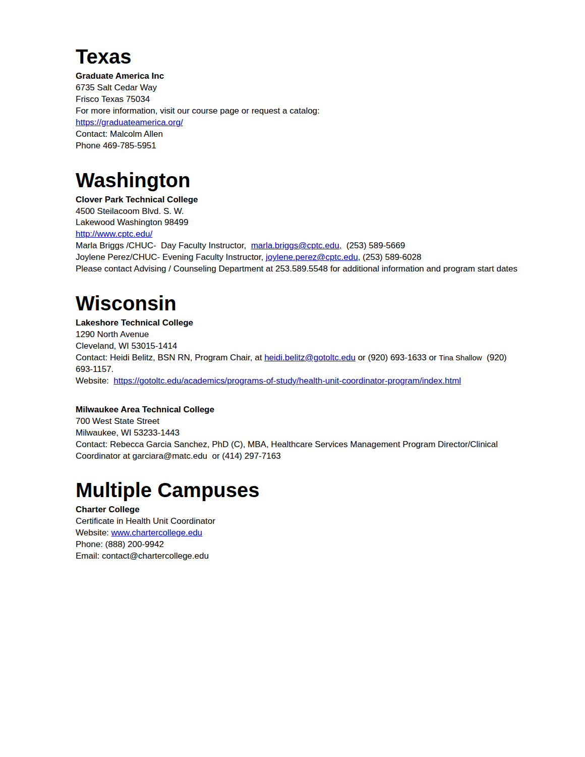Texas
Graduate America Inc
6735 Salt Cedar Way
Frisco Texas 75034
For more information, visit our course page or request a catalog:
https://graduateamerica.org/
Contact: Malcolm Allen
Phone 469-785-5951
Washington
Clover Park Technical College
4500 Steilacoom Blvd. S. W.
Lakewood Washington 98499
http://www.cptc.edu/
Marla Briggs /CHUC- Day Faculty Instructor, marla.briggs@cptc.edu, (253) 589-5669
Joylene Perez/CHUC- Evening Faculty Instructor, joylene.perez@cptc.edu, (253) 589-6028
Please contact Advising / Counseling Department at 253.589.5548 for additional information and program start dates
Wisconsin
Lakeshore Technical College
1290 North Avenue
Cleveland, WI 53015-1414
Contact: Heidi Belitz, BSN RN, Program Chair, at heidi.belitz@gotoltc.edu or (920) 693-1633 or Tina Shallow (920) 693-1157.
Website: https://gotoltc.edu/academics/programs-of-study/health-unit-coordinator-program/index.html
Milwaukee Area Technical College
700 West State Street
Milwaukee, WI 53233-1443
Contact: Rebecca Garcia Sanchez, PhD (C), MBA, Healthcare Services Management Program Director/Clinical Coordinator at garciara@matc.edu or (414) 297-7163
Multiple Campuses
Charter College
Certificate in Health Unit Coordinator
Website: www.chartercollege.edu
Phone: (888) 200-9942
Email: contact@chartercollege.edu